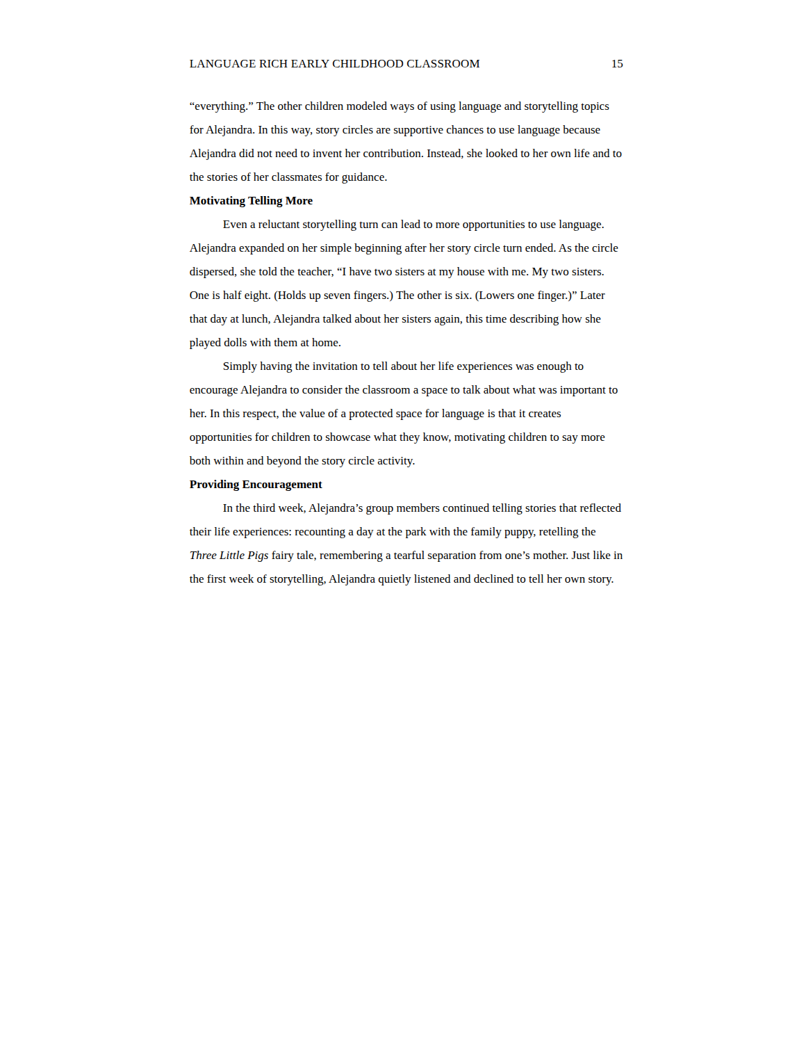Language Rich Early Childhood Classroom 15
“everything.” The other children modeled ways of using language and storytelling topics for Alejandra. In this way, story circles are supportive chances to use language because Alejandra did not need to invent her contribution. Instead, she looked to her own life and to the stories of her classmates for guidance.
Motivating Telling More
Even a reluctant storytelling turn can lead to more opportunities to use language. Alejandra expanded on her simple beginning after her story circle turn ended. As the circle dispersed, she told the teacher, “I have two sisters at my house with me. My two sisters. One is half eight. (Holds up seven fingers.) The other is six. (Lowers one finger.)” Later that day at lunch, Alejandra talked about her sisters again, this time describing how she played dolls with them at home.
Simply having the invitation to tell about her life experiences was enough to encourage Alejandra to consider the classroom a space to talk about what was important to her. In this respect, the value of a protected space for language is that it creates opportunities for children to showcase what they know, motivating children to say more both within and beyond the story circle activity.
Providing Encouragement
In the third week, Alejandra’s group members continued telling stories that reflected their life experiences: recounting a day at the park with the family puppy, retelling the Three Little Pigs fairy tale, remembering a tearful separation from one’s mother. Just like in the first week of storytelling, Alejandra quietly listened and declined to tell her own story.